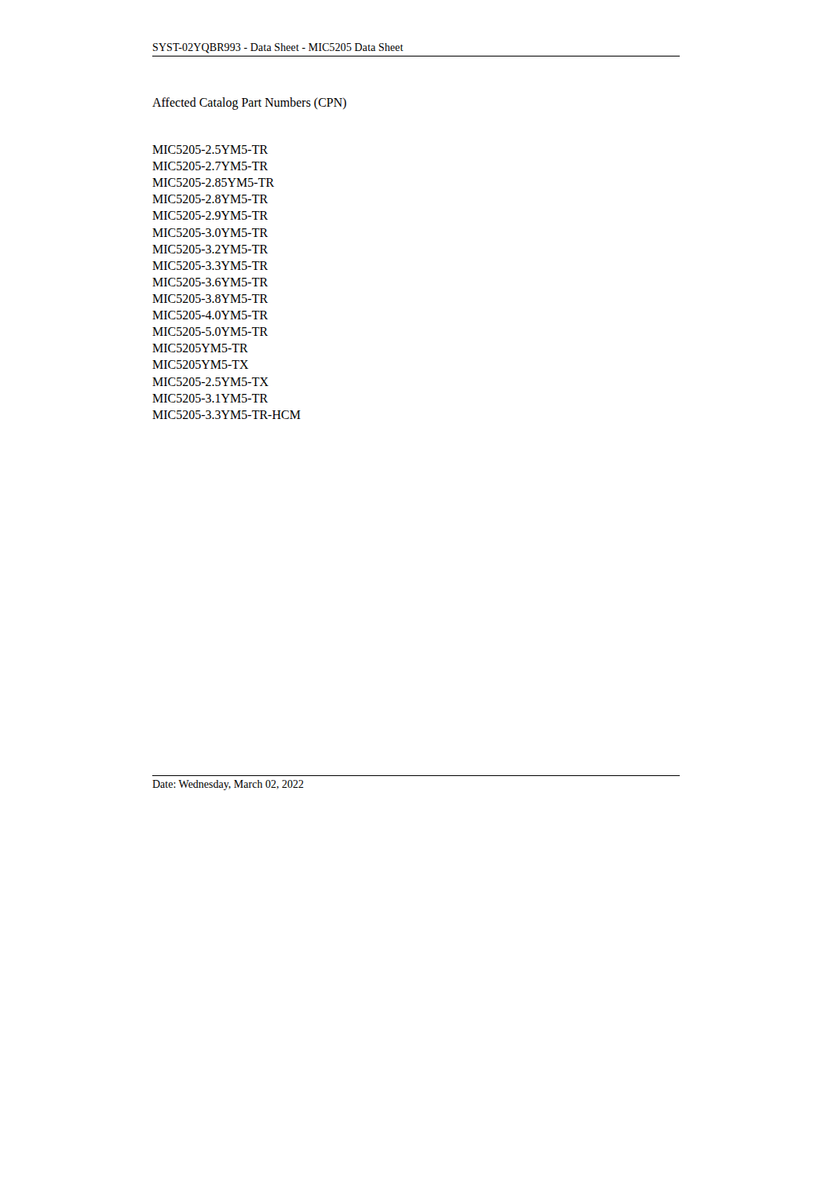SYST-02YQBR993 - Data Sheet - MIC5205 Data Sheet
Affected Catalog Part Numbers (CPN)
MIC5205-2.5YM5-TR
MIC5205-2.7YM5-TR
MIC5205-2.85YM5-TR
MIC5205-2.8YM5-TR
MIC5205-2.9YM5-TR
MIC5205-3.0YM5-TR
MIC5205-3.2YM5-TR
MIC5205-3.3YM5-TR
MIC5205-3.6YM5-TR
MIC5205-3.8YM5-TR
MIC5205-4.0YM5-TR
MIC5205-5.0YM5-TR
MIC5205YM5-TR
MIC5205YM5-TX
MIC5205-2.5YM5-TX
MIC5205-3.1YM5-TR
MIC5205-3.3YM5-TR-HCM
Date: Wednesday, March 02, 2022